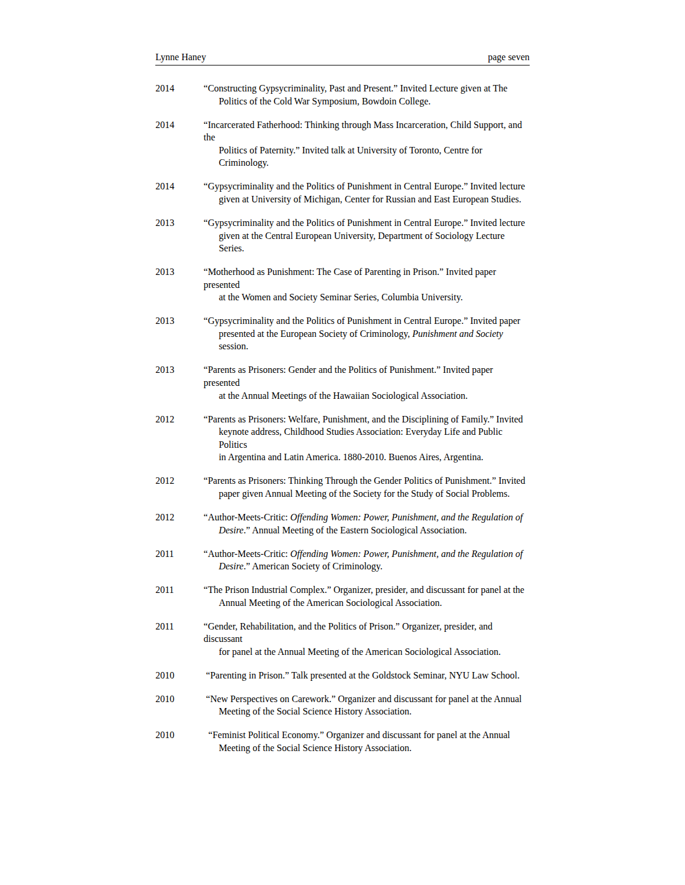Lynne Haney page seven
2014
“Constructing Gypsycriminality, Past and Present.” Invited Lecture given at The Politics of the Cold War Symposium, Bowdoin College.
2014
“Incarcerated Fatherhood: Thinking through Mass Incarceration, Child Support, and the Politics of Paternity.” Invited talk at University of Toronto, Centre for Criminology.
2014
“Gypsycriminality and the Politics of Punishment in Central Europe.” Invited lecture given at University of Michigan, Center for Russian and East European Studies.
2013
“Gypsycriminality and the Politics of Punishment in Central Europe.” Invited lecture given at the Central European University, Department of Sociology Lecture Series.
2013
“Motherhood as Punishment: The Case of Parenting in Prison.” Invited paper presented at the Women and Society Seminar Series, Columbia University.
2013
“Gypsycriminality and the Politics of Punishment in Central Europe.” Invited paper presented at the European Society of Criminology, Punishment and Society session.
2013
“Parents as Prisoners: Gender and the Politics of Punishment.” Invited paper presented at the Annual Meetings of the Hawaiian Sociological Association.
2012
“Parents as Prisoners: Welfare, Punishment, and the Disciplining of Family.” Invited keynote address, Childhood Studies Association: Everyday Life and Public Politics in Argentina and Latin America. 1880-2010. Buenos Aires, Argentina.
2012
“Parents as Prisoners: Thinking Through the Gender Politics of Punishment.” Invited paper given Annual Meeting of the Society for the Study of Social Problems.
2012
“Author-Meets-Critic: Offending Women: Power, Punishment, and the Regulation of Desire.” Annual Meeting of the Eastern Sociological Association.
2011
“Author-Meets-Critic: Offending Women: Power, Punishment, and the Regulation of Desire.” American Society of Criminology.
2011
“The Prison Industrial Complex.” Organizer, presider, and discussant for panel at the Annual Meeting of the American Sociological Association.
2011
“Gender, Rehabilitation, and the Politics of Prison.” Organizer, presider, and discussant for panel at the Annual Meeting of the American Sociological Association.
2010
“Parenting in Prison.” Talk presented at the Goldstock Seminar, NYU Law School.
2010
“New Perspectives on Carework.” Organizer and discussant for panel at the Annual Meeting of the Social Science History Association.
2010
“Feminist Political Economy.” Organizer and discussant for panel at the Annual Meeting of the Social Science History Association.